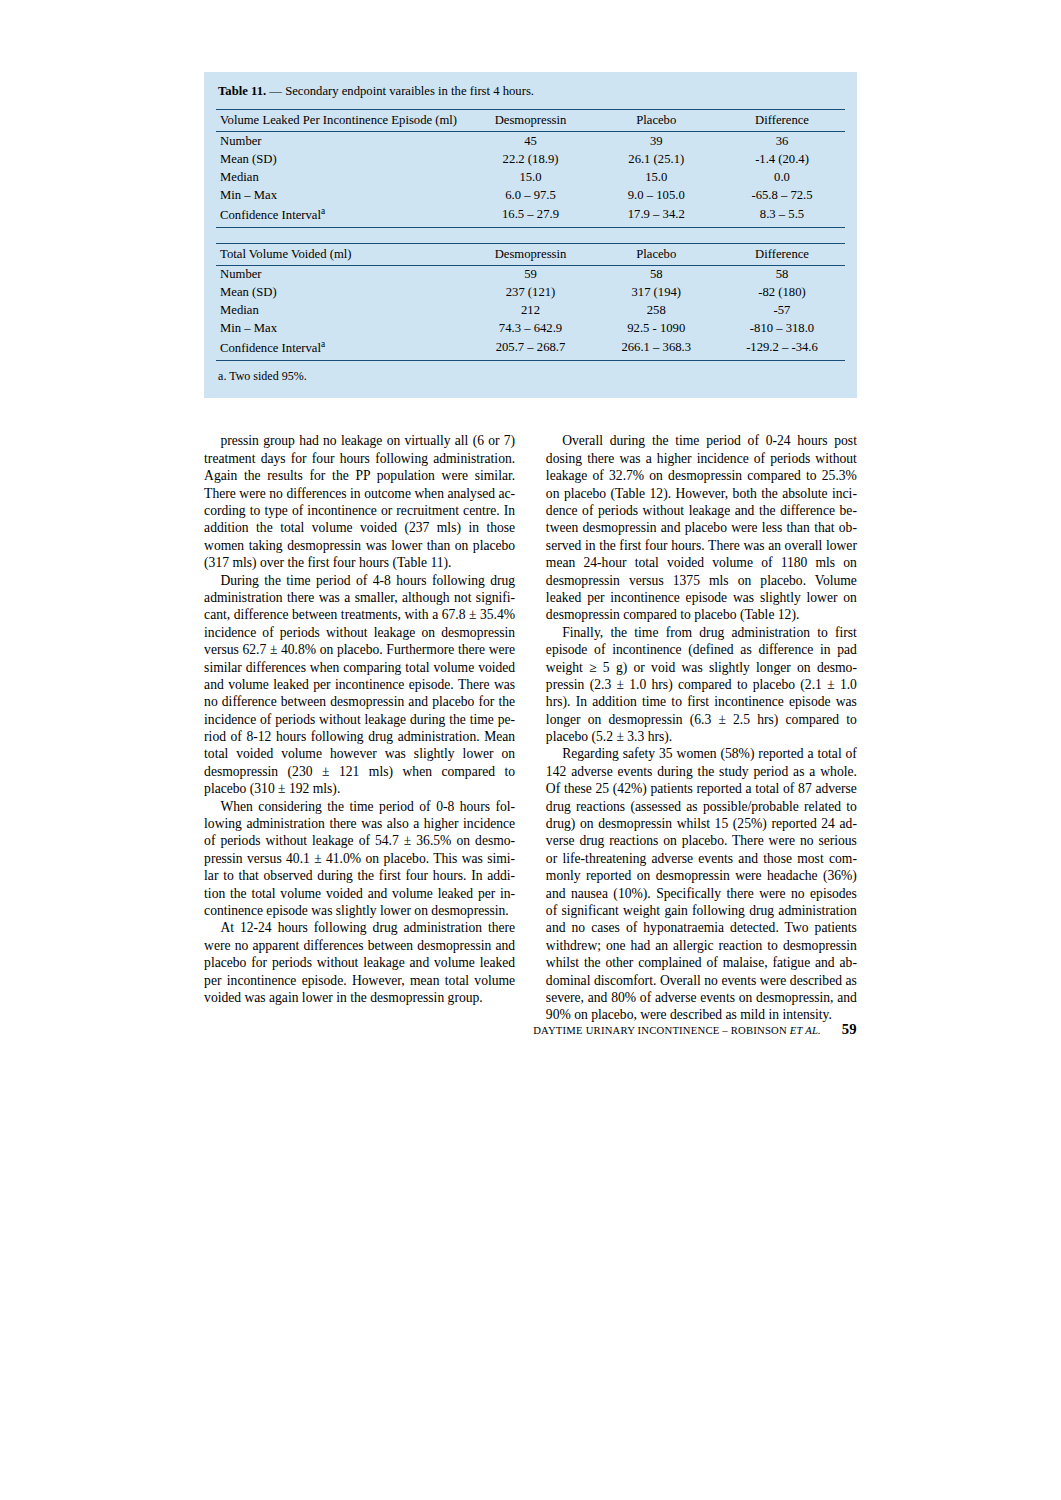Table 11. — Secondary endpoint varaibles in the first 4 hours.
| Volume Leaked Per Incontinence Episode (ml) | Desmopressin | Placebo | Difference |
| --- | --- | --- | --- |
| Number | 45 | 39 | 36 |
| Mean (SD) | 22.2 (18.9) | 26.1 (25.1) | -1.4 (20.4) |
| Median | 15.0 | 15.0 | 0.0 |
| Min – Max | 6.0 – 97.5 | 9.0 – 105.0 | -65.8 – 72.5 |
| Confidence Interval a | 16.5 – 27.9 | 17.9 – 34.2 | 8.3 – 5.5 |
| Total Volume Voided (ml) | Desmopressin | Placebo | Difference |
| Number | 59 | 58 | 58 |
| Mean (SD) | 237 (121) | 317 (194) | -82 (180) |
| Median | 212 | 258 | -57 |
| Min – Max | 74.3 – 642.9 | 92.5 - 1090 | -810 – 318.0 |
| Confidence Interval a | 205.7 – 268.7 | 266.1 – 368.3 | -129.2 – -34.6 |
a. Two sided 95%.
pressin group had no leakage on virtually all (6 or 7) treatment days for four hours following administration. Again the results for the PP population were similar. There were no differences in outcome when analysed according to type of incontinence or recruitment centre. In addition the total volume voided (237 mls) in those women taking desmopressin was lower than on placebo (317 mls) over the first four hours (Table 11).
During the time period of 4-8 hours following drug administration there was a smaller, although not significant, difference between treatments, with a 67.8 ± 35.4% incidence of periods without leakage on desmopressin versus 62.7 ± 40.8% on placebo. Furthermore there were similar differences when comparing total volume voided and volume leaked per incontinence episode. There was no difference between desmopressin and placebo for the incidence of periods without leakage during the time period of 8-12 hours following drug administration. Mean total voided volume however was slightly lower on desmopressin (230 ± 121 mls) when compared to placebo (310 ± 192 mls).
When considering the time period of 0-8 hours following administration there was also a higher incidence of periods without leakage of 54.7 ± 36.5% on desmopressin versus 40.1 ± 41.0% on placebo. This was similar to that observed during the first four hours. In addition the total volume voided and volume leaked per incontinence episode was slightly lower on desmopressin.
At 12-24 hours following drug administration there were no apparent differences between desmopressin and placebo for periods without leakage and volume leaked per incontinence episode. However, mean total volume voided was again lower in the desmopressin group.
Overall during the time period of 0-24 hours post dosing there was a higher incidence of periods without leakage of 32.7% on desmopressin compared to 25.3% on placebo (Table 12). However, both the absolute incidence of periods without leakage and the difference between desmopressin and placebo were less than that observed in the first four hours. There was an overall lower mean 24-hour total voided volume of 1180 mls on desmopressin versus 1375 mls on placebo. Volume leaked per incontinence episode was slightly lower on desmopressin compared to placebo (Table 12).
Finally, the time from drug administration to first episode of incontinence (defined as difference in pad weight ≥ 5 g) or void was slightly longer on desmopressin (2.3 ± 1.0 hrs) compared to placebo (2.1 ± 1.0 hrs). In addition time to first incontinence episode was longer on desmopressin (6.3 ± 2.5 hrs) compared to placebo (5.2 ± 3.3 hrs).
Regarding safety 35 women (58%) reported a total of 142 adverse events during the study period as a whole. Of these 25 (42%) patients reported a total of 87 adverse drug reactions (assessed as possible/probable related to drug) on desmopressin whilst 15 (25%) reported 24 adverse drug reactions on placebo. There were no serious or life-threatening adverse events and those most commonly reported on desmopressin were headache (36%) and nausea (10%). Specifically there were no episodes of significant weight gain following drug administration and no cases of hyponatraemia detected. Two patients withdrew; one had an allergic reaction to desmopressin whilst the other complained of malaise, fatigue and abdominal discomfort. Overall no events were described as severe, and 80% of adverse events on desmopressin, and 90% on placebo, were described as mild in intensity.
DAYTIME URINARY INCONTINENCE – ROBINSON ET AL. 59